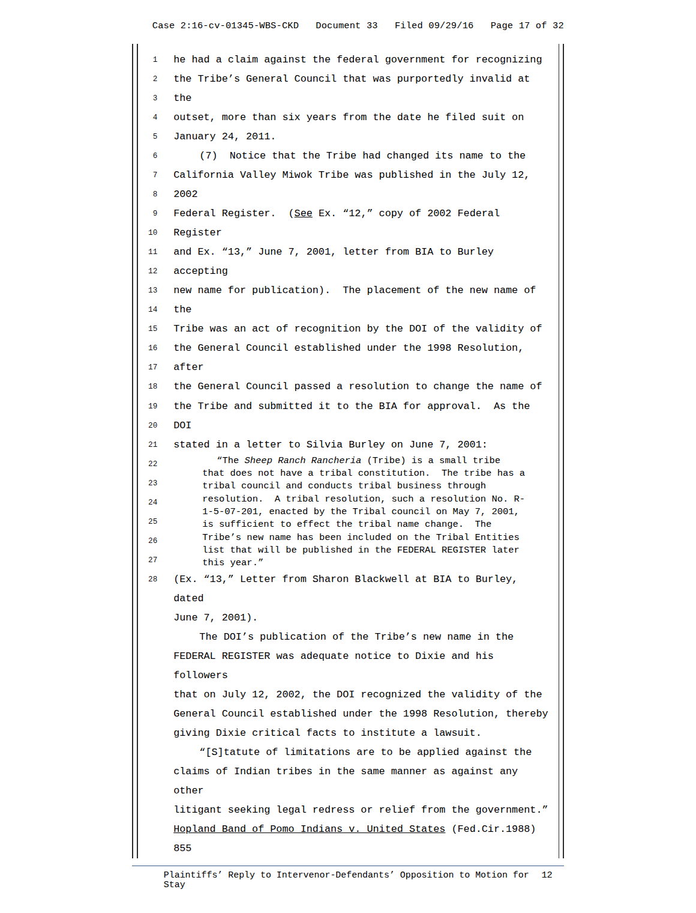Case 2:16-cv-01345-WBS-CKD Document 33 Filed 09/29/16 Page 17 of 32
1
2
3
4
5
6
7
8
9
10
11
12
13
14
15
16
17
18
19
20
21
22
23
24
25
26
27
28
he had a claim against the federal government for recognizing
the Tribe’s General Council that was purportedly invalid at the
outset, more than six years from the date he filed suit on
January 24, 2011.
(7) Notice that the Tribe had changed its name to the
California Valley Miwok Tribe was published in the July 12, 2002
Federal Register. (See Ex. “12,” copy of 2002 Federal Register
and Ex. “13,” June 7, 2001, letter from BIA to Burley accepting
new name for publication). The placement of the new name of the
Tribe was an act of recognition by the DOI of the validity of
the General Council established under the 1998 Resolution, after
the General Council passed a resolution to change the name of
the Tribe and submitted it to the BIA for approval. As the DOI
stated in a letter to Silvia Burley on June 7, 2001:
“The Sheep Ranch Rancheria (Tribe) is a small tribe
that does not have a tribal constitution. The tribe has a
tribal council and conducts tribal business through
resolution. A tribal resolution, such a resolution No. R-
1-5-07-201, enacted by the Tribal council on May 7, 2001,
is sufficient to effect the tribal name change. The
Tribe’s new name has been included on the Tribal Entities
list that will be published in the FEDERAL REGISTER later
this year.”
(Ex. “13,” Letter from Sharon Blackwell at BIA to Burley, dated
June 7, 2001).
The DOI’s publication of the Tribe’s new name in the
FEDERAL REGISTER was adequate notice to Dixie and his followers
that on July 12, 2002, the DOI recognized the validity of the
General Council established under the 1998 Resolution, thereby
giving Dixie critical facts to institute a lawsuit.
“[S]tatute of limitations are to be applied against the
claims of Indian tribes in the same manner as against any other
litigant seeking legal redress or relief from the government.”
Hopland Band of Pomo Indians v. United States (Fed.Cir.1988) 855
Plaintiffs’ Reply to Intervenor-Defendants’ Opposition to Motion for Stay
12